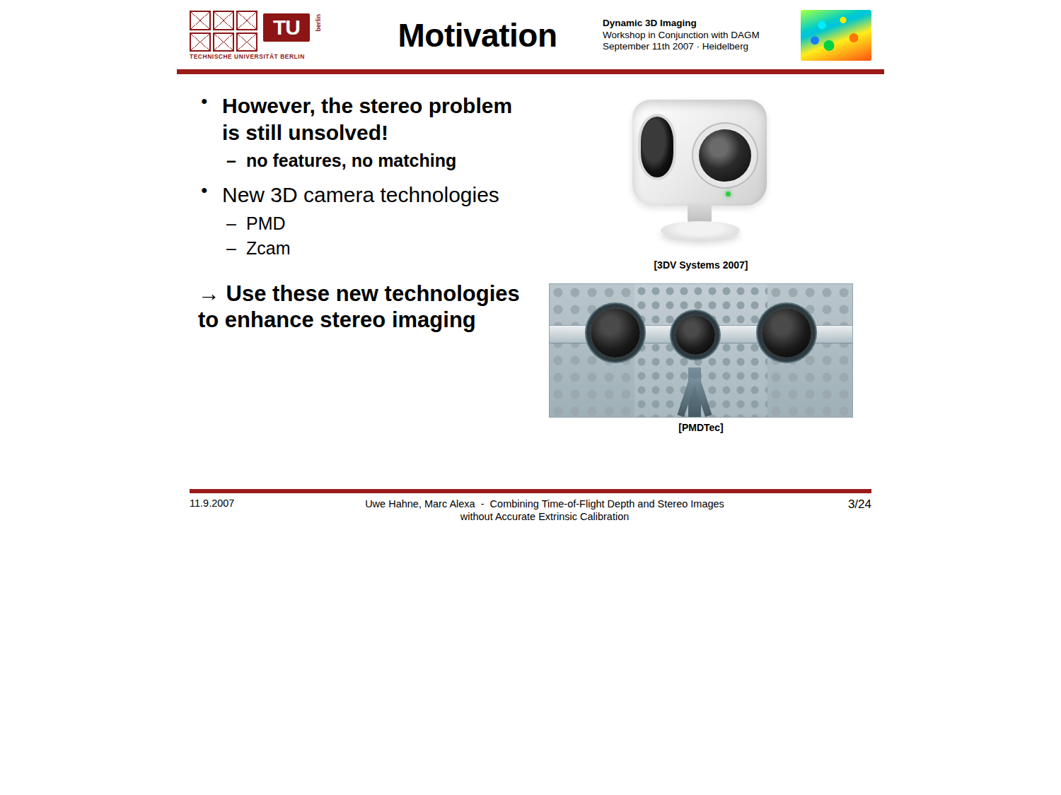TU
berlin
TECHNISCHE UNIVERSITÄT BERLIN
Motivation
Dynamic 3D Imaging
Workshop in Conjunction with DAGM
September 11th 2007 · Heidelberg
However, the stereo problem is still unsolved!
no features, no matching
New 3D camera technologies
PMD
Zcam
→ Use these new technologies to enhance stereo imaging
[3DV Systems 2007]
[PMDTec]
11.9.2007
Uwe Hahne, Marc Alexa - Combining Time-of-Flight Depth and Stereo Images
without Accurate Extrinsic Calibration
3/24